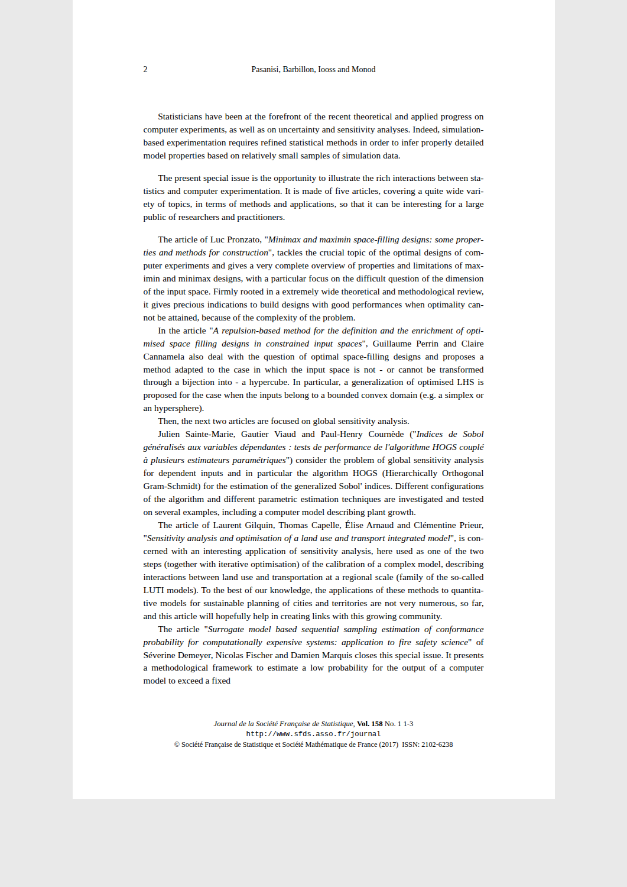2
Pasanisi, Barbillon, Iooss and Monod
Statisticians have been at the forefront of the recent theoretical and applied progress on computer experiments, as well as on uncertainty and sensitivity analyses. Indeed, simulation-based experimentation requires refined statistical methods in order to infer properly detailed model properties based on relatively small samples of simulation data.
The present special issue is the opportunity to illustrate the rich interactions between statistics and computer experimentation. It is made of five articles, covering a quite wide variety of topics, in terms of methods and applications, so that it can be interesting for a large public of researchers and practitioners.
The article of Luc Pronzato, "Minimax and maximin space-filling designs: some properties and methods for construction", tackles the crucial topic of the optimal designs of computer experiments and gives a very complete overview of properties and limitations of maximin and minimax designs, with a particular focus on the difficult question of the dimension of the input space. Firmly rooted in a extremely wide theoretical and methodological review, it gives precious indications to build designs with good performances when optimality cannot be attained, because of the complexity of the problem.
In the article "A repulsion-based method for the definition and the enrichment of optimised space filling designs in constrained input spaces", Guillaume Perrin and Claire Cannamela also deal with the question of optimal space-filling designs and proposes a method adapted to the case in which the input space is not - or cannot be transformed through a bijection into - a hypercube. In particular, a generalization of optimised LHS is proposed for the case when the inputs belong to a bounded convex domain (e.g. a simplex or an hypersphere).
Then, the next two articles are focused on global sensitivity analysis.
Julien Sainte-Marie, Gautier Viaud and Paul-Henry Cournède ("Indices de Sobol généralisés aux variables dépendantes : tests de performance de l'algorithme HOGS couplé à plusieurs estimateurs paramétriques") consider the problem of global sensitivity analysis for dependent inputs and in particular the algorithm HOGS (Hierarchically Orthogonal Gram-Schmidt) for the estimation of the generalized Sobol' indices. Different configurations of the algorithm and different parametric estimation techniques are investigated and tested on several examples, including a computer model describing plant growth.
The article of Laurent Gilquin, Thomas Capelle, Élise Arnaud and Clémentine Prieur, "Sensitivity analysis and optimisation of a land use and transport integrated model", is concerned with an interesting application of sensitivity analysis, here used as one of the two steps (together with iterative optimisation) of the calibration of a complex model, describing interactions between land use and transportation at a regional scale (family of the so-called LUTI models). To the best of our knowledge, the applications of these methods to quantitative models for sustainable planning of cities and territories are not very numerous, so far, and this article will hopefully help in creating links with this growing community.
The article "Surrogate model based sequential sampling estimation of conformance probability for computationally expensive systems: application to fire safety science" of Séverine Demeyer, Nicolas Fischer and Damien Marquis closes this special issue. It presents a methodological framework to estimate a low probability for the output of a computer model to exceed a fixed
Journal de la Société Française de Statistique, Vol. 158 No. 1 1-3
http://www.sfds.asso.fr/journal
© Société Française de Statistique et Société Mathématique de France (2017) ISSN: 2102-6238